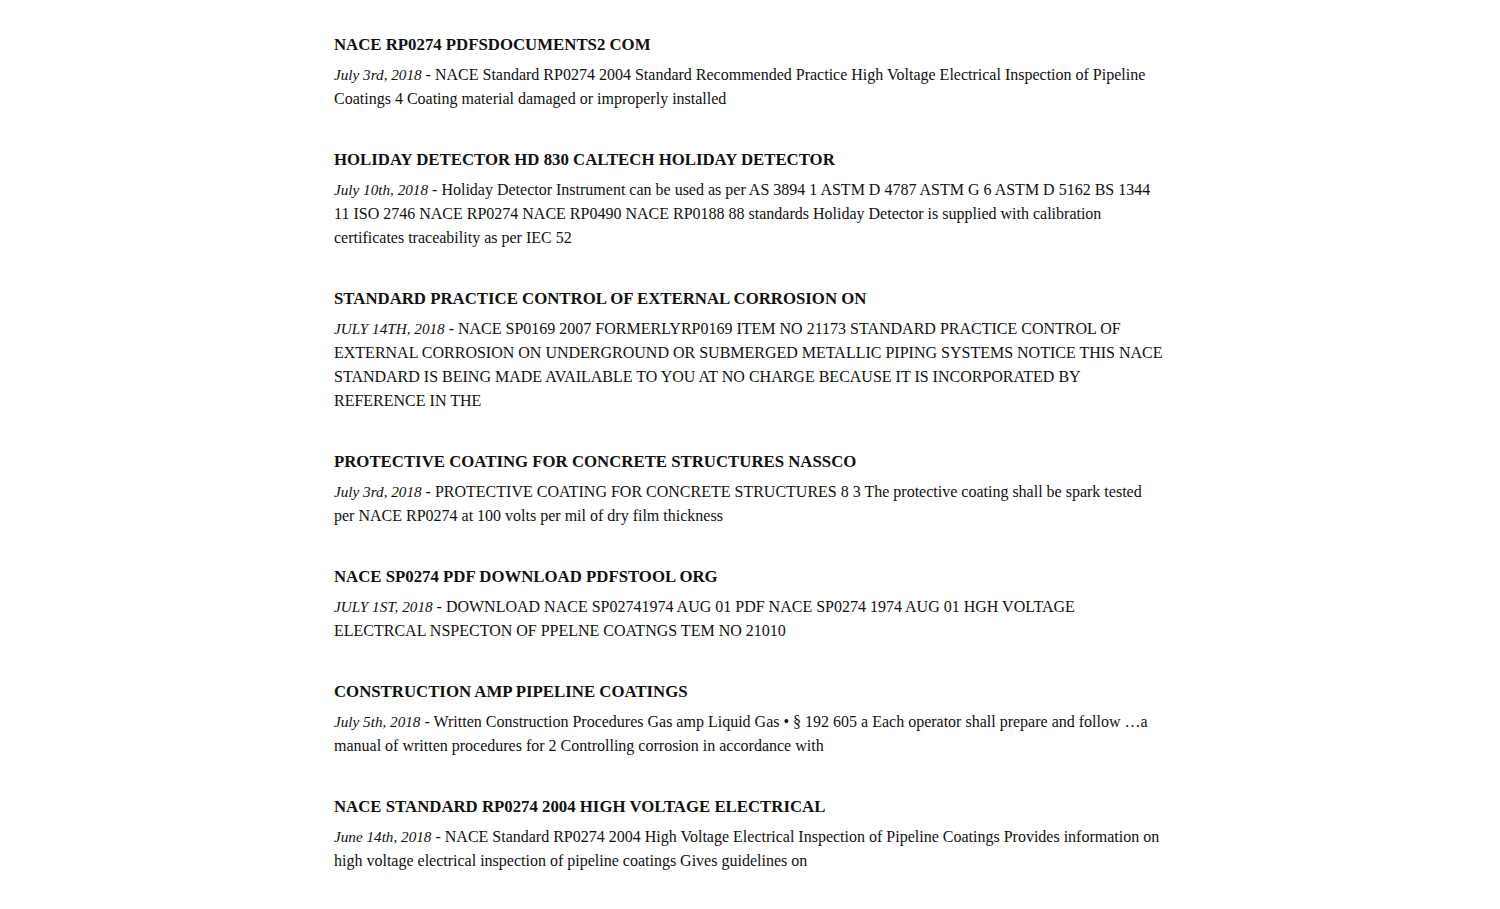Nace Rp0274 pdfsdocuments2 com
July 3rd, 2018 - NACE Standard RP0274 2004 Standard Recommended Practice High Voltage Electrical Inspection of Pipeline Coatings 4 Coating material damaged or improperly installed
Holiday Detector HD 830 Caltech Holiday Detector
July 10th, 2018 - Holiday Detector Instrument can be used as per AS 3894 1 ASTM D 4787 ASTM G 6 ASTM D 5162 BS 1344 11 ISO 2746 NACE RP0274 NACE RP0490 NACE RP0188 88 standards Holiday Detector is supplied with calibration certificates traceability as per IEC 52
STANDARD PRACTICE CONTROL OF EXTERNAL CORROSION ON
JULY 14TH, 2018 - NACE SP0169 2007 FORMERLYRP0169 ITEM NO 21173 STANDARD PRACTICE CONTROL OF EXTERNAL CORROSION ON UNDERGROUND OR SUBMERGED METALLIC PIPING SYSTEMS NOTICE THIS NACE STANDARD IS BEING MADE AVAILABLE TO YOU AT NO CHARGE BECAUSE IT IS INCORPORATED BY REFERENCE IN THE
Protective Coating for Concrete Structures NASSCO
July 3rd, 2018 - PROTECTIVE COATING FOR CONCRETE STRUCTURES 8 3 The protective coating shall be spark tested per NACE RP0274 at 100 volts per mil of dry film thickness
NACE SP0274 PDF DOWNLOAD PDFSTOOL ORG
JULY 1ST, 2018 - DOWNLOAD NACE SP02741974 AUG 01 PDF NACE SP0274 1974 AUG 01 HGH VOLTAGE ELECTRCAL NSPECTON OF PPELNE COATNGS TEM NO 21010
Construction amp Pipeline Coatings
July 5th, 2018 - Written Construction Procedures Gas amp Liquid Gas • § 192 605 a Each operator shall prepare and follow …a manual of written procedures for 2 Controlling corrosion in accordance with
NACE Standard RP0274 2004 High Voltage Electrical
June 14th, 2018 - NACE Standard RP0274 2004 High Voltage Electrical Inspection of Pipeline Coatings Provides information on high voltage electrical inspection of pipeline coatings Gives guidelines on